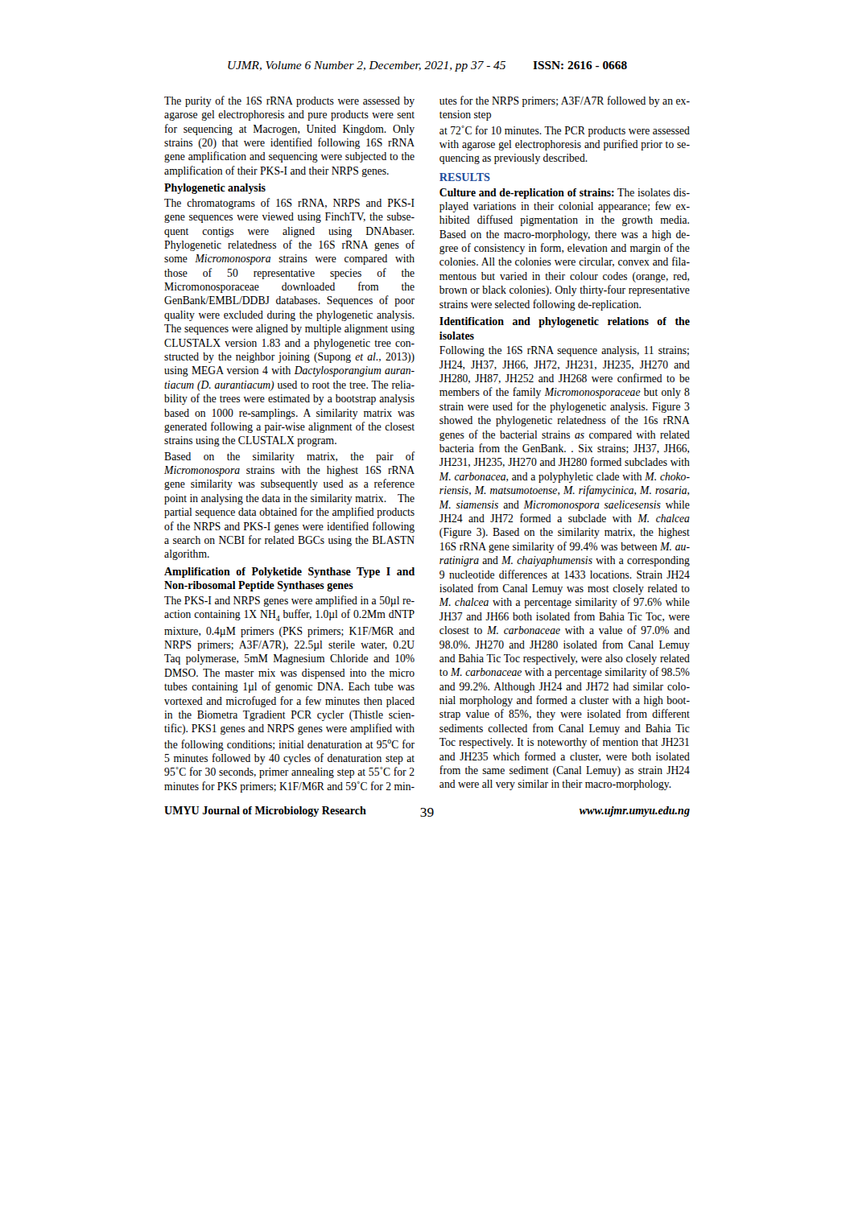UJMR, Volume 6 Number 2, December, 2021, pp 37 - 45ISSN: 2616 - 0668
The purity of the 16S rRNA products were assessed by agarose gel electrophoresis and pure products were sent for sequencing at Macrogen, United Kingdom. Only strains (20) that were identified following 16S rRNA gene amplification and sequencing were subjected to the amplification of their PKS-I and their NRPS genes.
Phylogenetic analysis
The chromatograms of 16S rRNA, NRPS and PKS-I gene sequences were viewed using FinchTV, the subsequent contigs were aligned using DNAbaser. Phylogenetic relatedness of the 16S rRNA genes of some Micromonospora strains were compared with those of 50 representative species of the Micromonosporaceae downloaded from the GenBank/EMBL/DDBJ databases. Sequences of poor quality were excluded during the phylogenetic analysis. The sequences were aligned by multiple alignment using CLUSTALX version 1.83 and a phylogenetic tree constructed by the neighbor joining (Supong et al., 2013)) using MEGA version 4 with Dactylosporangium aurantiacum (D. aurantiacum) used to root the tree. The reliability of the trees were estimated by a bootstrap analysis based on 1000 re-samplings. A similarity matrix was generated following a pair-wise alignment of the closest strains using the CLUSTALX program.
Based on the similarity matrix, the pair of Micromonospora strains with the highest 16S rRNA gene similarity was subsequently used as a reference point in analysing the data in the similarity matrix. The partial sequence data obtained for the amplified products of the NRPS and PKS-I genes were identified following a search on NCBI for related BGCs using the BLASTN algorithm.
Amplification of Polyketide Synthase Type I and Non-ribosomal Peptide Synthases genes
The PKS-I and NRPS genes were amplified in a 50µl reaction containing 1X NH4 buffer, 1.0µl of 0.2Mm dNTP mixture, 0.4µM primers (PKS primers; K1F/M6R and NRPS primers; A3F/A7R), 22.5µl sterile water, 0.2U Taq polymerase, 5mM Magnesium Chloride and 10% DMSO. The master mix was dispensed into the micro tubes containing 1µl of genomic DNA. Each tube was vortexed and microfuged for a few minutes then placed in the Biometra Tgradient PCR cycler (Thistle scientific). PKS1 genes and NRPS genes were amplified with the following conditions; initial denaturation at 95oC for 5 minutes followed by 40 cycles of denaturation step at 95˚C for 30 seconds, primer annealing step at 55˚C for 2 minutes for PKS primers; K1F/M6R and 59˚C for 2 minutes for the NRPS primers; A3F/A7R followed by an extension step
at 72˚C for 10 minutes. The PCR products were assessed with agarose gel electrophoresis and purified prior to sequencing as previously described.
RESULTS
Culture and de-replication of strains: The isolates displayed variations in their colonial appearance; few exhibited diffused pigmentation in the growth media. Based on the macro-morphology, there was a high degree of consistency in form, elevation and margin of the colonies. All the colonies were circular, convex and filamentous but varied in their colour codes (orange, red, brown or black colonies). Only thirty-four representative strains were selected following de-replication.
Identification and phylogenetic relations of the isolates
Following the 16S rRNA sequence analysis, 11 strains; JH24, JH37, JH66, JH72, JH231, JH235, JH270 and JH280, JH87, JH252 and JH268 were confirmed to be members of the family Micromonosporaceae but only 8 strain were used for the phylogenetic analysis. Figure 3 showed the phylogenetic relatedness of the 16s rRNA genes of the bacterial strains as compared with related bacteria from the GenBank. . Six strains; JH37, JH66, JH231, JH235, JH270 and JH280 formed subclades with M. carbonacea, and a polyphyletic clade with M. chokoriensis, M. matsumotoense, M. rifamycinica, M. rosaria, M. siamensis and Micromonospora saelicesensis while JH24 and JH72 formed a subclade with M. chalcea (Figure 3). Based on the similarity matrix, the highest 16S rRNA gene similarity of 99.4% was between M. auratinigra and M. chaiyaphumensis with a corresponding 9 nucleotide differences at 1433 locations. Strain JH24 isolated from Canal Lemuy was most closely related to M. chalcea with a percentage similarity of 97.6% while JH37 and JH66 both isolated from Bahia Tic Toc, were closest to M. carbonaceae with a value of 97.0% and 98.0%. JH270 and JH280 isolated from Canal Lemuy and Bahia Tic Toc respectively, were also closely related to M. carbonaceae with a percentage similarity of 98.5% and 99.2%. Although JH24 and JH72 had similar colonial morphology and formed a cluster with a high bootstrap value of 85%, they were isolated from different sediments collected from Canal Lemuy and Bahia Tic Toc respectively. It is noteworthy of mention that JH231 and JH235 which formed a cluster, were both isolated from the same sediment (Canal Lemuy) as strain JH24 and were all very similar in their macro-morphology.
UMYU Journal of Microbiology Research 39 www.ujmr.umyu.edu.ng